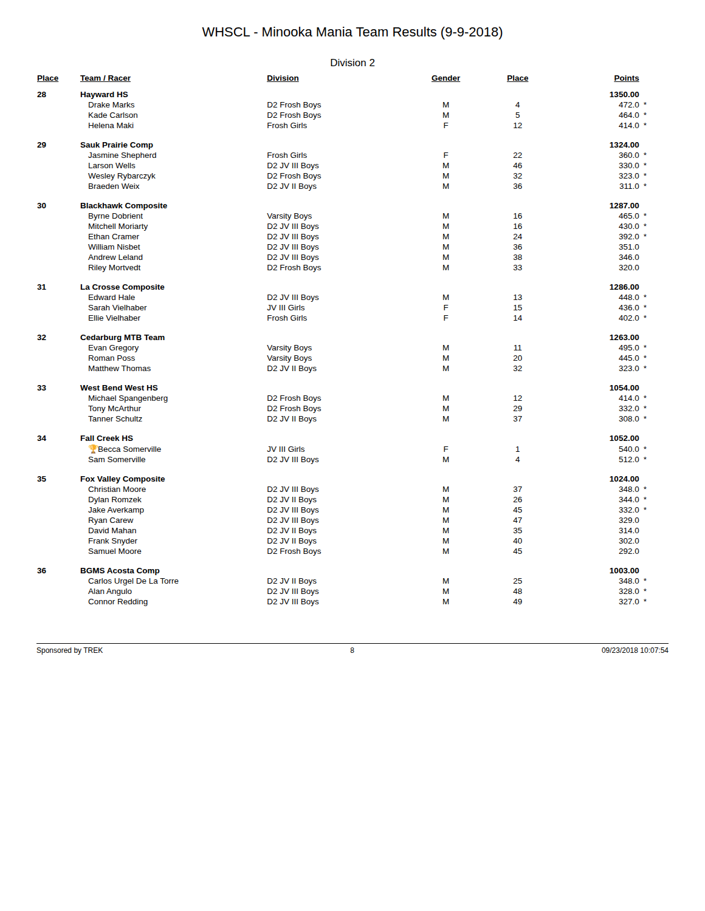WHSCL - Minooka Mania Team Results (9-9-2018)
Division 2
| Place | Team / Racer | Division | Gender | Place | Points | |
| --- | --- | --- | --- | --- | --- | --- |
| 28 | Hayward HS | | | | 1350.00 | |
| | Drake Marks | D2 Frosh Boys | M | 4 | 472.0 | * |
| | Kade Carlson | D2 Frosh Boys | M | 5 | 464.0 | * |
| | Helena Maki | Frosh Girls | F | 12 | 414.0 | * |
| 29 | Sauk Prairie Comp | | | | 1324.00 | |
| | Jasmine Shepherd | Frosh Girls | F | 22 | 360.0 | * |
| | Larson Wells | D2 JV III Boys | M | 46 | 330.0 | * |
| | Wesley Rybarczyk | D2 Frosh Boys | M | 32 | 323.0 | * |
| | Braeden Weix | D2 JV II Boys | M | 36 | 311.0 | * |
| 30 | Blackhawk Composite | | | | 1287.00 | |
| | Byrne Dobrient | Varsity Boys | M | 16 | 465.0 | * |
| | Mitchell Moriarty | D2 JV III Boys | M | 16 | 430.0 | * |
| | Ethan Cramer | D2 JV III Boys | M | 24 | 392.0 | * |
| | William Nisbet | D2 JV III Boys | M | 36 | 351.0 | |
| | Andrew Leland | D2 JV III Boys | M | 38 | 346.0 | |
| | Riley Mortvedt | D2 Frosh Boys | M | 33 | 320.0 | |
| 31 | La Crosse Composite | | | | 1286.00 | |
| | Edward Hale | D2 JV III Boys | M | 13 | 448.0 | * |
| | Sarah Vielhaber | JV III Girls | F | 15 | 436.0 | * |
| | Ellie Vielhaber | Frosh Girls | F | 14 | 402.0 | * |
| 32 | Cedarburg MTB Team | | | | 1263.00 | |
| | Evan Gregory | Varsity Boys | M | 11 | 495.0 | * |
| | Roman Poss | Varsity Boys | M | 20 | 445.0 | * |
| | Matthew Thomas | D2 JV II Boys | M | 32 | 323.0 | * |
| 33 | West Bend West HS | | | | 1054.00 | |
| | Michael Spangenberg | D2 Frosh Boys | M | 12 | 414.0 | * |
| | Tony McArthur | D2 Frosh Boys | M | 29 | 332.0 | * |
| | Tanner Schultz | D2 JV II Boys | M | 37 | 308.0 | * |
| 34 | Fall Creek HS | | | | 1052.00 | |
| | 🏆 Becca Somerville | JV III Girls | F | 1 | 540.0 | * |
| | Sam Somerville | D2 JV III Boys | M | 4 | 512.0 | * |
| 35 | Fox Valley Composite | | | | 1024.00 | |
| | Christian Moore | D2 JV III Boys | M | 37 | 348.0 | * |
| | Dylan Romzek | D2 JV II Boys | M | 26 | 344.0 | * |
| | Jake Averkamp | D2 JV III Boys | M | 45 | 332.0 | * |
| | Ryan Carew | D2 JV III Boys | M | 47 | 329.0 | |
| | David Mahan | D2 JV II Boys | M | 35 | 314.0 | |
| | Frank Snyder | D2 JV II Boys | M | 40 | 302.0 | |
| | Samuel Moore | D2 Frosh Boys | M | 45 | 292.0 | |
| 36 | BGMS Acosta Comp | | | | 1003.00 | |
| | Carlos Urgel De La Torre | D2 JV II Boys | M | 25 | 348.0 | * |
| | Alan Angulo | D2 JV III Boys | M | 48 | 328.0 | * |
| | Connor Redding | D2 JV III Boys | M | 49 | 327.0 | * |
Sponsored by TREK
8
09/23/2018 10:07:54